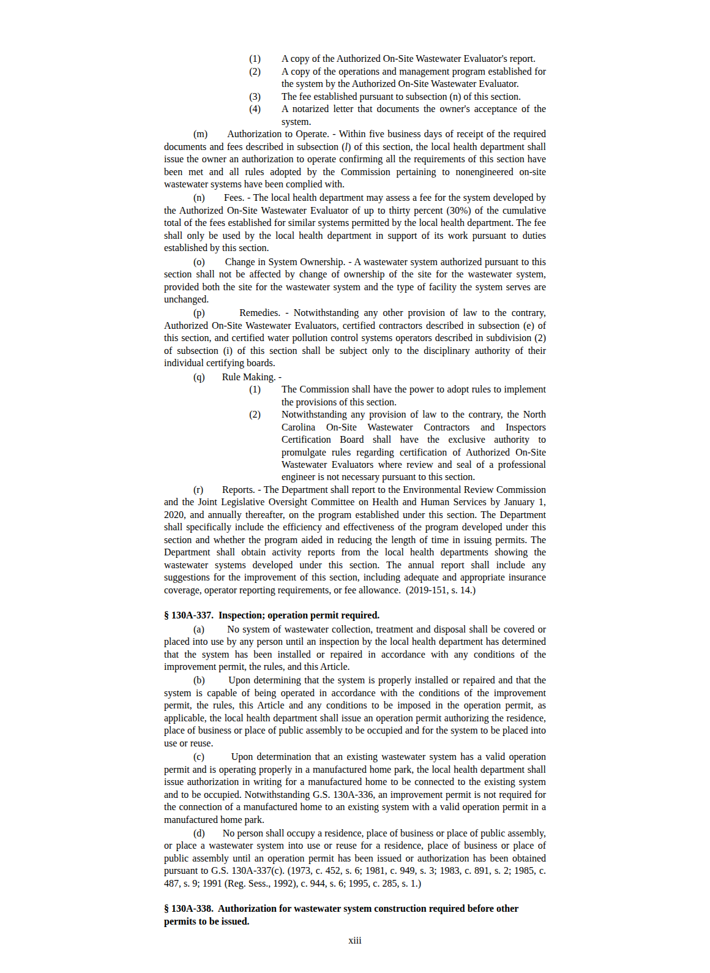(1) A copy of the Authorized On-Site Wastewater Evaluator's report.
(2) A copy of the operations and management program established for the system by the Authorized On-Site Wastewater Evaluator.
(3) The fee established pursuant to subsection (n) of this section.
(4) A notarized letter that documents the owner's acceptance of the system.
(m) Authorization to Operate. - Within five business days of receipt of the required documents and fees described in subsection (l) of this section, the local health department shall issue the owner an authorization to operate confirming all the requirements of this section have been met and all rules adopted by the Commission pertaining to nonengineered on-site wastewater systems have been complied with.
(n) Fees. - The local health department may assess a fee for the system developed by the Authorized On-Site Wastewater Evaluator of up to thirty percent (30%) of the cumulative total of the fees established for similar systems permitted by the local health department. The fee shall only be used by the local health department in support of its work pursuant to duties established by this section.
(o) Change in System Ownership. - A wastewater system authorized pursuant to this section shall not be affected by change of ownership of the site for the wastewater system, provided both the site for the wastewater system and the type of facility the system serves are unchanged.
(p) Remedies. - Notwithstanding any other provision of law to the contrary, Authorized On-Site Wastewater Evaluators, certified contractors described in subsection (e) of this section, and certified water pollution control systems operators described in subdivision (2) of subsection (i) of this section shall be subject only to the disciplinary authority of their individual certifying boards.
(q) Rule Making. -
(1) The Commission shall have the power to adopt rules to implement the provisions of this section.
(2) Notwithstanding any provision of law to the contrary, the North Carolina On-Site Wastewater Contractors and Inspectors Certification Board shall have the exclusive authority to promulgate rules regarding certification of Authorized On-Site Wastewater Evaluators where review and seal of a professional engineer is not necessary pursuant to this section.
(r) Reports. - The Department shall report to the Environmental Review Commission and the Joint Legislative Oversight Committee on Health and Human Services by January 1, 2020, and annually thereafter, on the program established under this section. The Department shall specifically include the efficiency and effectiveness of the program developed under this section and whether the program aided in reducing the length of time in issuing permits. The Department shall obtain activity reports from the local health departments showing the wastewater systems developed under this section. The annual report shall include any suggestions for the improvement of this section, including adequate and appropriate insurance coverage, operator reporting requirements, or fee allowance. (2019-151, s. 14.)
§ 130A-337. Inspection; operation permit required.
(a) No system of wastewater collection, treatment and disposal shall be covered or placed into use by any person until an inspection by the local health department has determined that the system has been installed or repaired in accordance with any conditions of the improvement permit, the rules, and this Article.
(b) Upon determining that the system is properly installed or repaired and that the system is capable of being operated in accordance with the conditions of the improvement permit, the rules, this Article and any conditions to be imposed in the operation permit, as applicable, the local health department shall issue an operation permit authorizing the residence, place of business or place of public assembly to be occupied and for the system to be placed into use or reuse.
(c) Upon determination that an existing wastewater system has a valid operation permit and is operating properly in a manufactured home park, the local health department shall issue authorization in writing for a manufactured home to be connected to the existing system and to be occupied. Notwithstanding G.S. 130A-336, an improvement permit is not required for the connection of a manufactured home to an existing system with a valid operation permit in a manufactured home park.
(d) No person shall occupy a residence, place of business or place of public assembly, or place a wastewater system into use or reuse for a residence, place of business or place of public assembly until an operation permit has been issued or authorization has been obtained pursuant to G.S. 130A-337(c). (1973, c. 452, s. 6; 1981, c. 949, s. 3; 1983, c. 891, s. 2; 1985, c. 487, s. 9; 1991 (Reg. Sess., 1992), c. 944, s. 6; 1995, c. 285, s. 1.)
§ 130A-338. Authorization for wastewater system construction required before other permits to be issued.
xiii